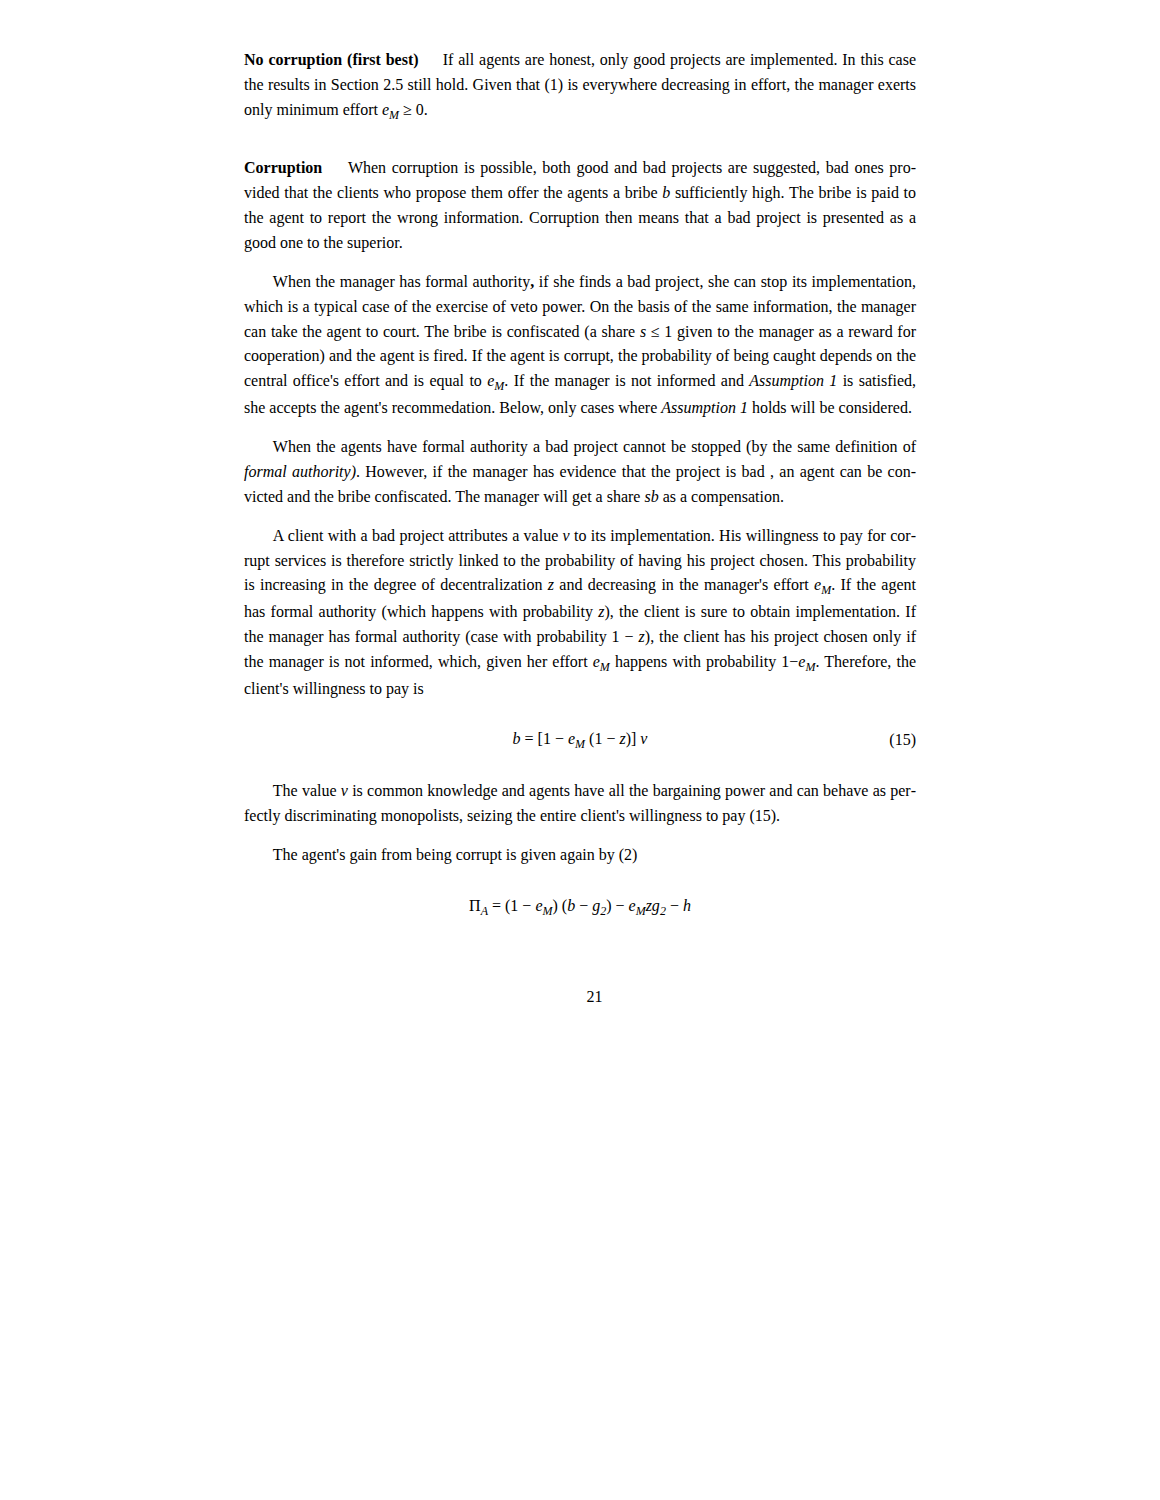No corruption (first best) If all agents are honest, only good projects are implemented. In this case the results in Section 2.5 still hold. Given that (1) is everywhere decreasing in effort, the manager exerts only minimum effort eM ≥ 0.
Corruption When corruption is possible, both good and bad projects are suggested, bad ones provided that the clients who propose them offer the agents a bribe b sufficiently high. The bribe is paid to the agent to report the wrong information. Corruption then means that a bad project is presented as a good one to the superior.
When the manager has formal authority, if she finds a bad project, she can stop its implementation, which is a typical case of the exercise of veto power. On the basis of the same information, the manager can take the agent to court. The bribe is confiscated (a share s ≤ 1 given to the manager as a reward for cooperation) and the agent is fired. If the agent is corrupt, the probability of being caught depends on the central office's effort and is equal to eM. If the manager is not informed and Assumption 1 is satisfied, she accepts the agent's recommedation. Below, only cases where Assumption 1 holds will be considered.
When the agents have formal authority a bad project cannot be stopped (by the same definition of formal authority). However, if the manager has evidence that the project is bad , an agent can be convicted and the bribe confiscated. The manager will get a share sb as a compensation.
A client with a bad project attributes a value v to its implementation. His willingness to pay for corrupt services is therefore strictly linked to the probability of having his project chosen. This probability is increasing in the degree of decentralization z and decreasing in the manager's effort eM. If the agent has formal authority (which happens with probability z), the client is sure to obtain implementation. If the manager has formal authority (case with probability 1 − z), the client has his project chosen only if the manager is not informed, which, given her effort eM happens with probability 1−eM. Therefore, the client's willingness to pay is
b = [1 − eM (1 − z)] v (15)
The value v is common knowledge and agents have all the bargaining power and can behave as perfectly discriminating monopolists, seizing the entire client's willingness to pay (15).
The agent's gain from being corrupt is given again by (2)
ΠA = (1 − eM) (b − g2) − eMzg2 − h
21